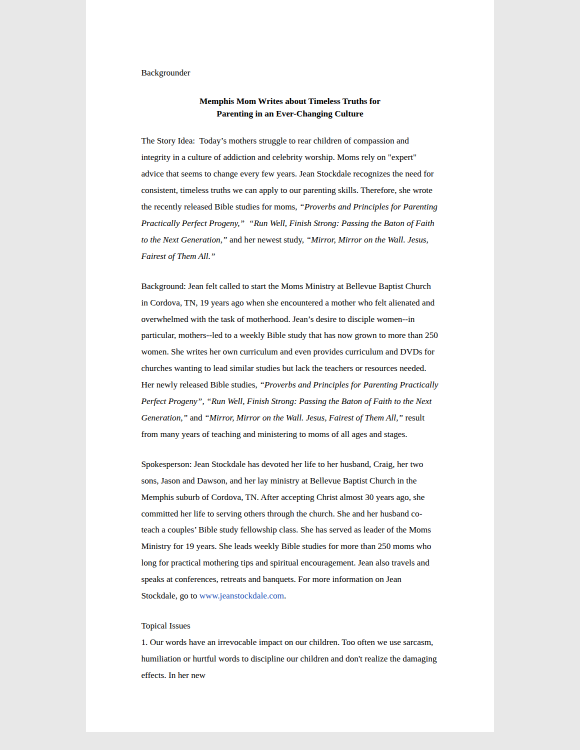Backgrounder
Memphis Mom Writes about Timeless Truths for
Parenting in an Ever-Changing Culture
The Story Idea: Today’s mothers struggle to rear children of compassion and integrity in a culture of addiction and celebrity worship. Moms rely on "expert" advice that seems to change every few years. Jean Stockdale recognizes the need for consistent, timeless truths we can apply to our parenting skills. Therefore, she wrote the recently released Bible studies for moms, “Proverbs and Principles for Parenting Practically Perfect Progeny,” “Run Well, Finish Strong: Passing the Baton of Faith to the Next Generation,” and her newest study, “Mirror, Mirror on the Wall. Jesus, Fairest of Them All.”
Background: Jean felt called to start the Moms Ministry at Bellevue Baptist Church in Cordova, TN, 19 years ago when she encountered a mother who felt alienated and overwhelmed with the task of motherhood. Jean’s desire to disciple women--in particular, mothers--led to a weekly Bible study that has now grown to more than 250 women. She writes her own curriculum and even provides curriculum and DVDs for churches wanting to lead similar studies but lack the teachers or resources needed. Her newly released Bible studies, “Proverbs and Principles for Parenting Practically Perfect Progeny”, “Run Well, Finish Strong: Passing the Baton of Faith to the Next Generation,” and “Mirror, Mirror on the Wall. Jesus, Fairest of Them All,” result from many years of teaching and ministering to moms of all ages and stages.
Spokesperson: Jean Stockdale has devoted her life to her husband, Craig, her two sons, Jason and Dawson, and her lay ministry at Bellevue Baptist Church in the Memphis suburb of Cordova, TN. After accepting Christ almost 30 years ago, she committed her life to serving others through the church. She and her husband co-teach a couples’ Bible study fellowship class. She has served as leader of the Moms Ministry for 19 years. She leads weekly Bible studies for more than 250 moms who long for practical mothering tips and spiritual encouragement. Jean also travels and speaks at conferences, retreats and banquets. For more information on Jean Stockdale, go to www.jeanstockdale.com.
Topical Issues
1. Our words have an irrevocable impact on our children. Too often we use sarcasm, humiliation or hurtful words to discipline our children and don't realize the damaging effects. In her new